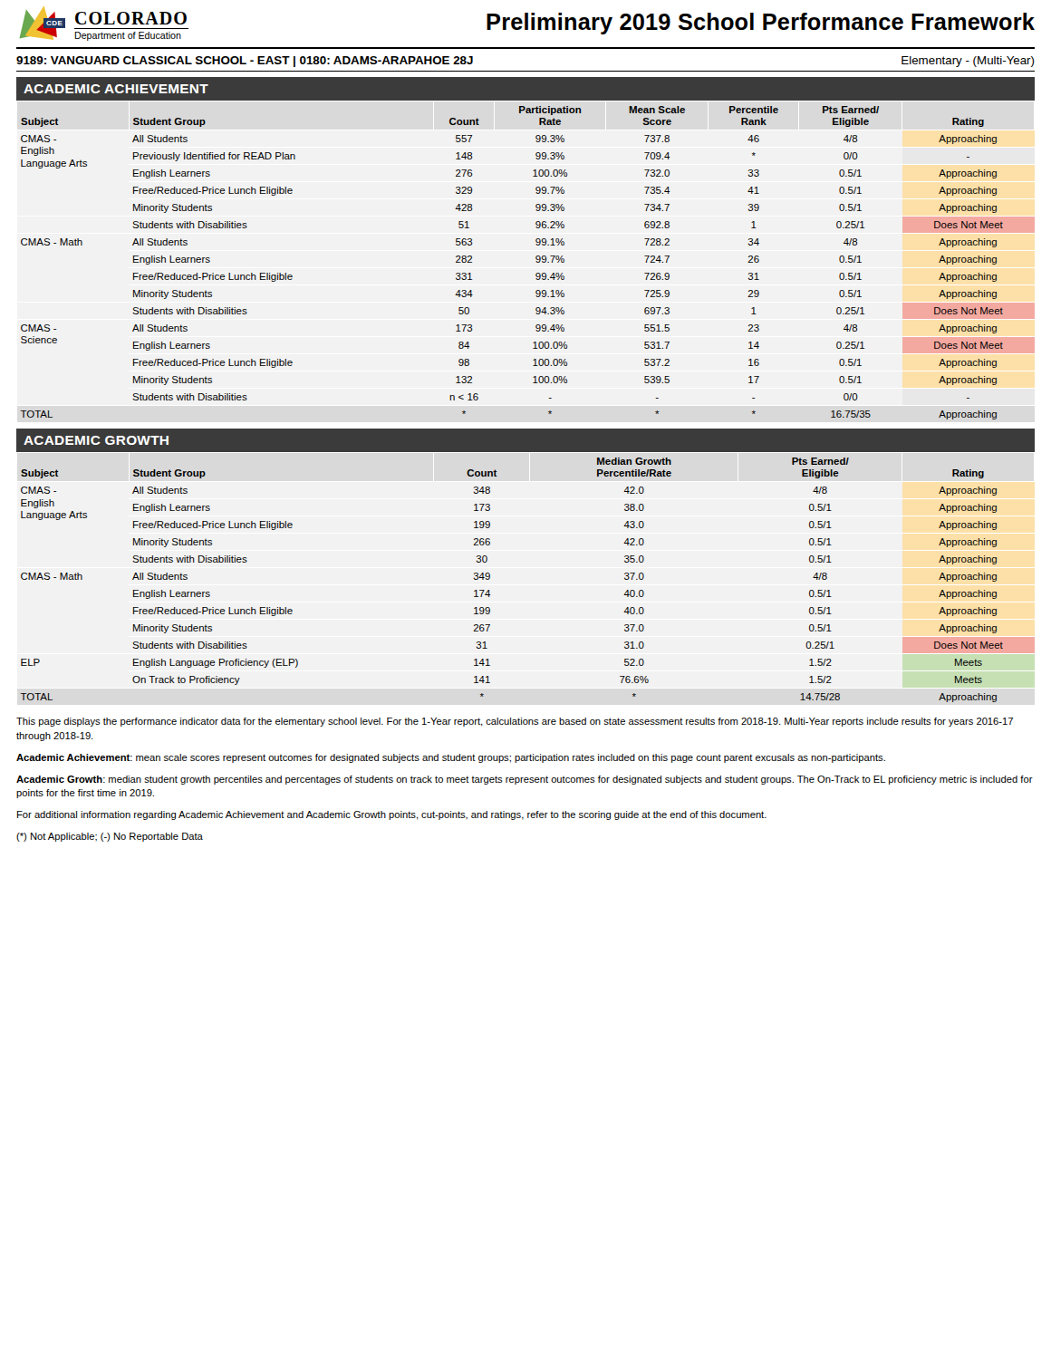CDE
COLORADO
Department of Education
Preliminary 2019 School Performance Framework
9189: VANGUARD CLASSICAL SCHOOL - EAST | 0180: ADAMS-ARAPAHOE 28J
Elementary - (Multi-Year)
ACADEMIC ACHIEVEMENT
| Subject | Student Group | Count | Participation Rate | Mean Scale Score | Percentile Rank | Pts Earned/ Eligible | Rating |
| --- | --- | --- | --- | --- | --- | --- | --- |
| CMAS - English Language Arts | All Students | 557 | 99.3% | 737.8 | 46 | 4/8 | Approaching |
| Previously Identified for READ Plan | 148 | 99.3% | 709.4 | * | 0/0 | - |
| English Learners | 276 | 100.0% | 732.0 | 33 | 0.5/1 | Approaching |
| Free/Reduced-Price Lunch Eligible | 329 | 99.7% | 735.4 | 41 | 0.5/1 | Approaching |
| Minority Students | 428 | 99.3% | 734.7 | 39 | 0.5/1 | Approaching |
| | Students with Disabilities | 51 | 96.2% | 692.8 | 1 | 0.25/1 | Does Not Meet |
| CMAS - Math | All Students | 563 | 99.1% | 728.2 | 34 | 4/8 | Approaching |
| English Learners | 282 | 99.7% | 724.7 | 26 | 0.5/1 | Approaching |
| Free/Reduced-Price Lunch Eligible | 331 | 99.4% | 726.9 | 31 | 0.5/1 | Approaching |
| Minority Students | 434 | 99.1% | 725.9 | 29 | 0.5/1 | Approaching |
| | Students with Disabilities | 50 | 94.3% | 697.3 | 1 | 0.25/1 | Does Not Meet |
| CMAS - Science | All Students | 173 | 99.4% | 551.5 | 23 | 4/8 | Approaching |
| English Learners | 84 | 100.0% | 531.7 | 14 | 0.25/1 | Does Not Meet |
| Free/Reduced-Price Lunch Eligible | 98 | 100.0% | 537.2 | 16 | 0.5/1 | Approaching |
| Minority Students | 132 | 100.0% | 539.5 | 17 | 0.5/1 | Approaching |
| Students with Disabilities | n < 16 | - | - | - | 0/0 | - |
| TOTAL | * | * | * | * | 16.75/35 | Approaching |
ACADEMIC GROWTH
| Subject | Student Group | Count | Median Growth Percentile/Rate | Pts Earned/ Eligible | Rating |
| --- | --- | --- | --- | --- | --- |
| CMAS - English Language Arts | All Students | 348 | 42.0 | 4/8 | Approaching |
| English Learners | 173 | 38.0 | 0.5/1 | Approaching |
| Free/Reduced-Price Lunch Eligible | 199 | 43.0 | 0.5/1 | Approaching |
| Minority Students | 266 | 42.0 | 0.5/1 | Approaching |
| Students with Disabilities | 30 | 35.0 | 0.5/1 | Approaching |
| CMAS - Math | All Students | 349 | 37.0 | 4/8 | Approaching |
| English Learners | 174 | 40.0 | 0.5/1 | Approaching |
| Free/Reduced-Price Lunch Eligible | 199 | 40.0 | 0.5/1 | Approaching |
| Minority Students | 267 | 37.0 | 0.5/1 | Approaching |
| Students with Disabilities | 31 | 31.0 | 0.25/1 | Does Not Meet |
| ELP | English Language Proficiency (ELP) | 141 | 52.0 | 1.5/2 | Meets |
| On Track to Proficiency | 141 | 76.6% | 1.5/2 | Meets |
| TOTAL | * | * | 14.75/28 | Approaching |
This page displays the performance indicator data for the elementary school level. For the 1-Year report, calculations are based on state assessment results from 2018-19. Multi-Year reports include results for years 2016-17 through 2018-19.
Academic Achievement: mean scale scores represent outcomes for designated subjects and student groups; participation rates included on this page count parent excusals as non-participants.
Academic Growth: median student growth percentiles and percentages of students on track to meet targets represent outcomes for designated subjects and student groups. The On-Track to EL proficiency metric is included for points for the first time in 2019.
For additional information regarding Academic Achievement and Academic Growth points, cut-points, and ratings, refer to the scoring guide at the end of this document.
(*) Not Applicable; (-) No Reportable Data